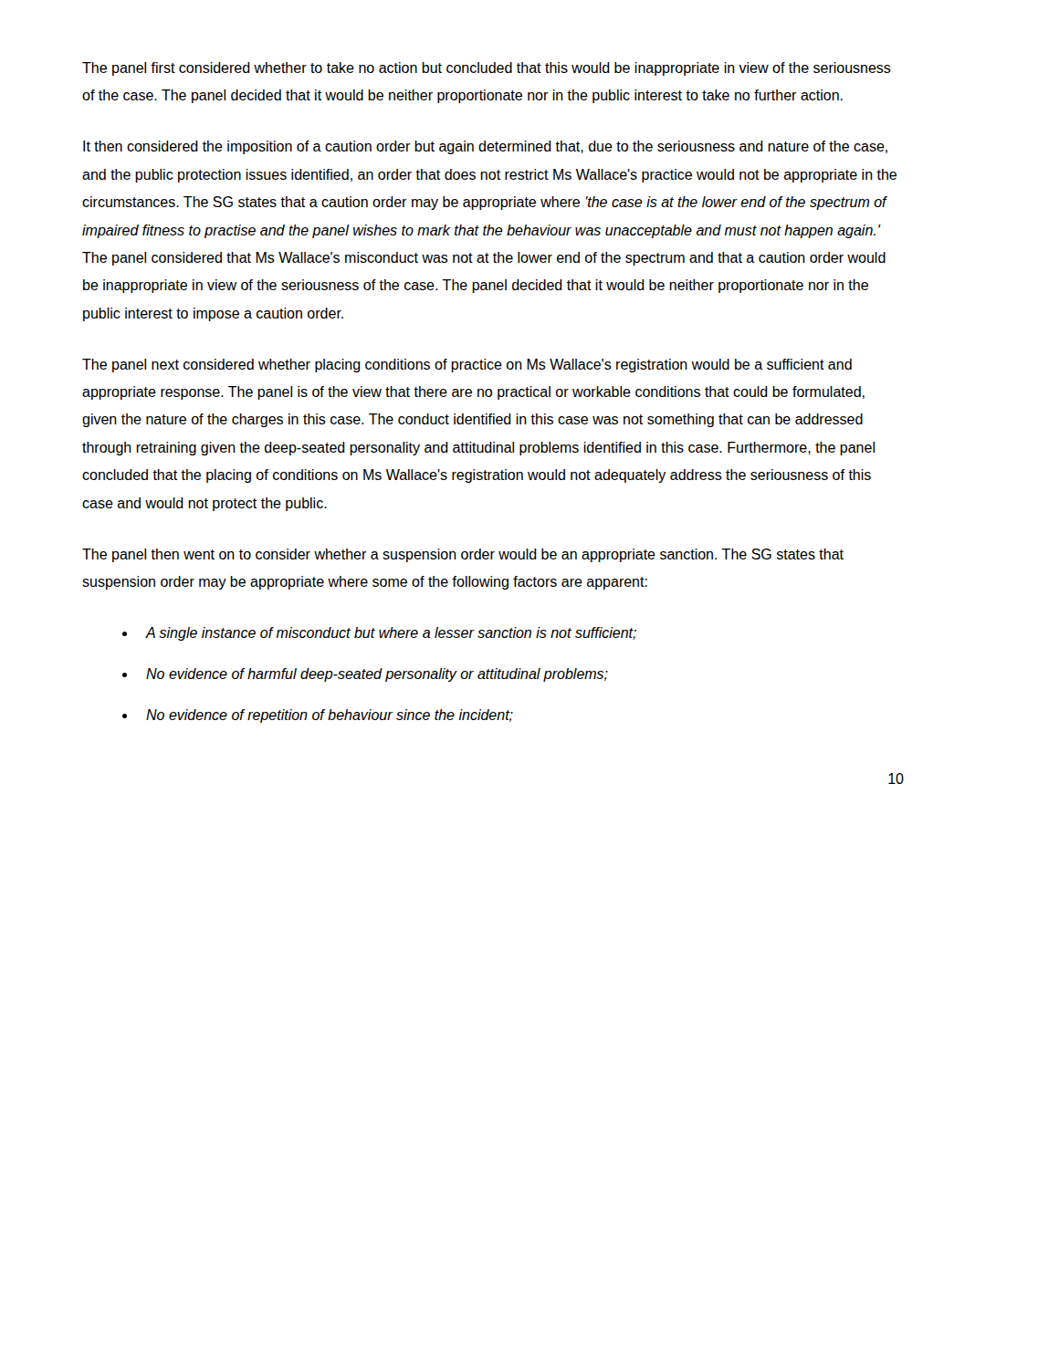The panel first considered whether to take no action but concluded that this would be inappropriate in view of the seriousness of the case. The panel decided that it would be neither proportionate nor in the public interest to take no further action.
It then considered the imposition of a caution order but again determined that, due to the seriousness and nature of the case, and the public protection issues identified, an order that does not restrict Ms Wallace's practice would not be appropriate in the circumstances. The SG states that a caution order may be appropriate where 'the case is at the lower end of the spectrum of impaired fitness to practise and the panel wishes to mark that the behaviour was unacceptable and must not happen again.' The panel considered that Ms Wallace's misconduct was not at the lower end of the spectrum and that a caution order would be inappropriate in view of the seriousness of the case. The panel decided that it would be neither proportionate nor in the public interest to impose a caution order.
The panel next considered whether placing conditions of practice on Ms Wallace's registration would be a sufficient and appropriate response. The panel is of the view that there are no practical or workable conditions that could be formulated, given the nature of the charges in this case. The conduct identified in this case was not something that can be addressed through retraining given the deep-seated personality and attitudinal problems identified in this case. Furthermore, the panel concluded that the placing of conditions on Ms Wallace's registration would not adequately address the seriousness of this case and would not protect the public.
The panel then went on to consider whether a suspension order would be an appropriate sanction. The SG states that suspension order may be appropriate where some of the following factors are apparent:
A single instance of misconduct but where a lesser sanction is not sufficient;
No evidence of harmful deep-seated personality or attitudinal problems;
No evidence of repetition of behaviour since the incident;
10